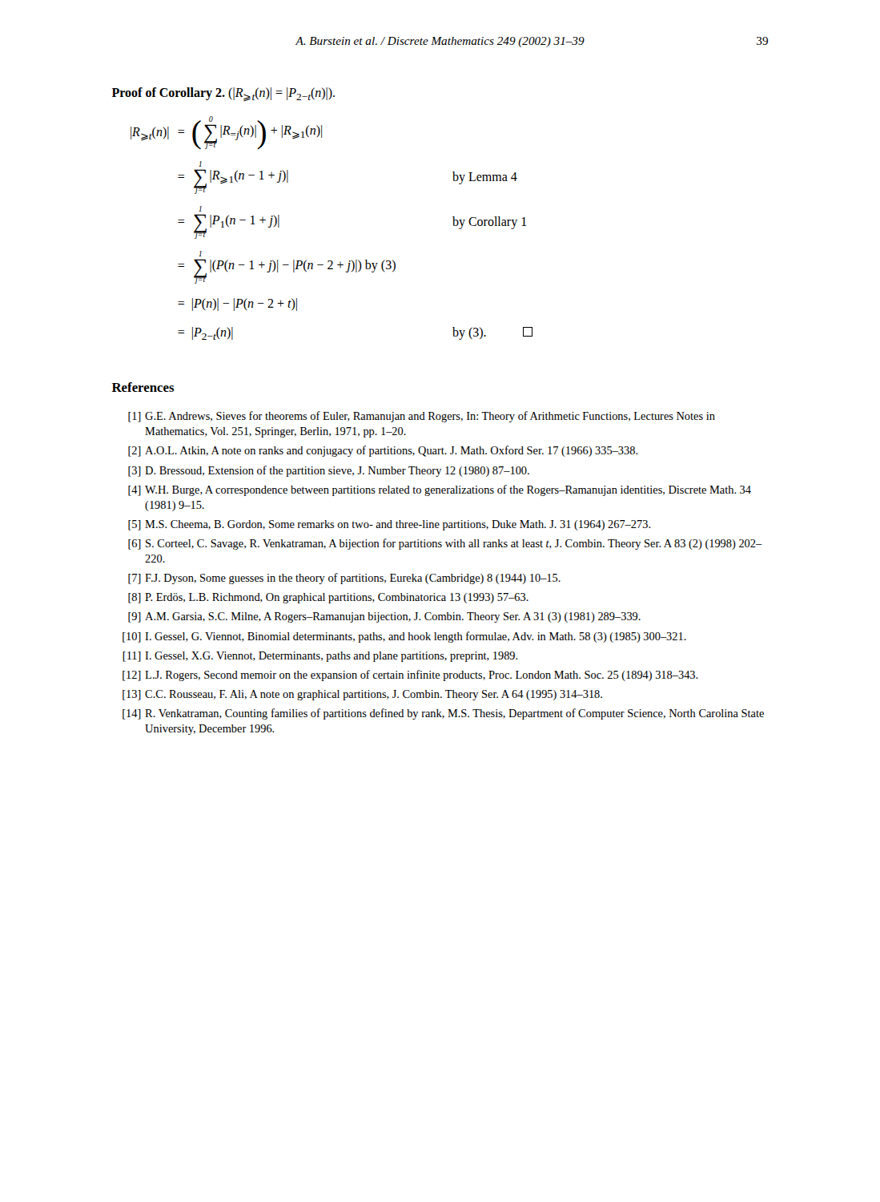A. Burstein et al. / Discrete Mathematics 249 (2002) 31–39 39
Proof of Corollary 2. (|R⩾t(n)| = |P2−t(n)|).
| / R ⩾ t ( n )/ | = | ( 0 ∑ j=t / R = j ( n )/ ) + / R ⩾1 ( n )/ | |
| | = | 1 ∑ j=t / R ⩾1 ( n − 1 + j )/ | by Lemma 4 |
| | = | 1 ∑ j=t / P 1 ( n − 1 + j )/ | by Corollary 1 |
| | = | 1 ∑ j=t /( P ( n − 1 + j )/ − / P ( n − 2 + j )/) by (3) | |
| | = | / P ( n )/ − / P ( n − 2 + t )/ | |
| | = | / P 2− t ( n )/ | by (3). |
References
[1] G.E. Andrews, Sieves for theorems of Euler, Ramanujan and Rogers, In: Theory of Arithmetic Functions, Lectures Notes in Mathematics, Vol. 251, Springer, Berlin, 1971, pp. 1–20.
[2] A.O.L. Atkin, A note on ranks and conjugacy of partitions, Quart. J. Math. Oxford Ser. 17 (1966) 335–338.
[3] D. Bressoud, Extension of the partition sieve, J. Number Theory 12 (1980) 87–100.
[4] W.H. Burge, A correspondence between partitions related to generalizations of the Rogers–Ramanujan identities, Discrete Math. 34 (1981) 9–15.
[5] M.S. Cheema, B. Gordon, Some remarks on two- and three-line partitions, Duke Math. J. 31 (1964) 267–273.
[6] S. Corteel, C. Savage, R. Venkatraman, A bijection for partitions with all ranks at least t, J. Combin. Theory Ser. A 83 (2) (1998) 202–220.
[7] F.J. Dyson, Some guesses in the theory of partitions, Eureka (Cambridge) 8 (1944) 10–15.
[8] P. Erdös, L.B. Richmond, On graphical partitions, Combinatorica 13 (1993) 57–63.
[9] A.M. Garsia, S.C. Milne, A Rogers–Ramanujan bijection, J. Combin. Theory Ser. A 31 (3) (1981) 289–339.
[10] I. Gessel, G. Viennot, Binomial determinants, paths, and hook length formulae, Adv. in Math. 58 (3) (1985) 300–321.
[11] I. Gessel, X.G. Viennot, Determinants, paths and plane partitions, preprint, 1989.
[12] L.J. Rogers, Second memoir on the expansion of certain infinite products, Proc. London Math. Soc. 25 (1894) 318–343.
[13] C.C. Rousseau, F. Ali, A note on graphical partitions, J. Combin. Theory Ser. A 64 (1995) 314–318.
[14] R. Venkatraman, Counting families of partitions defined by rank, M.S. Thesis, Department of Computer Science, North Carolina State University, December 1996.